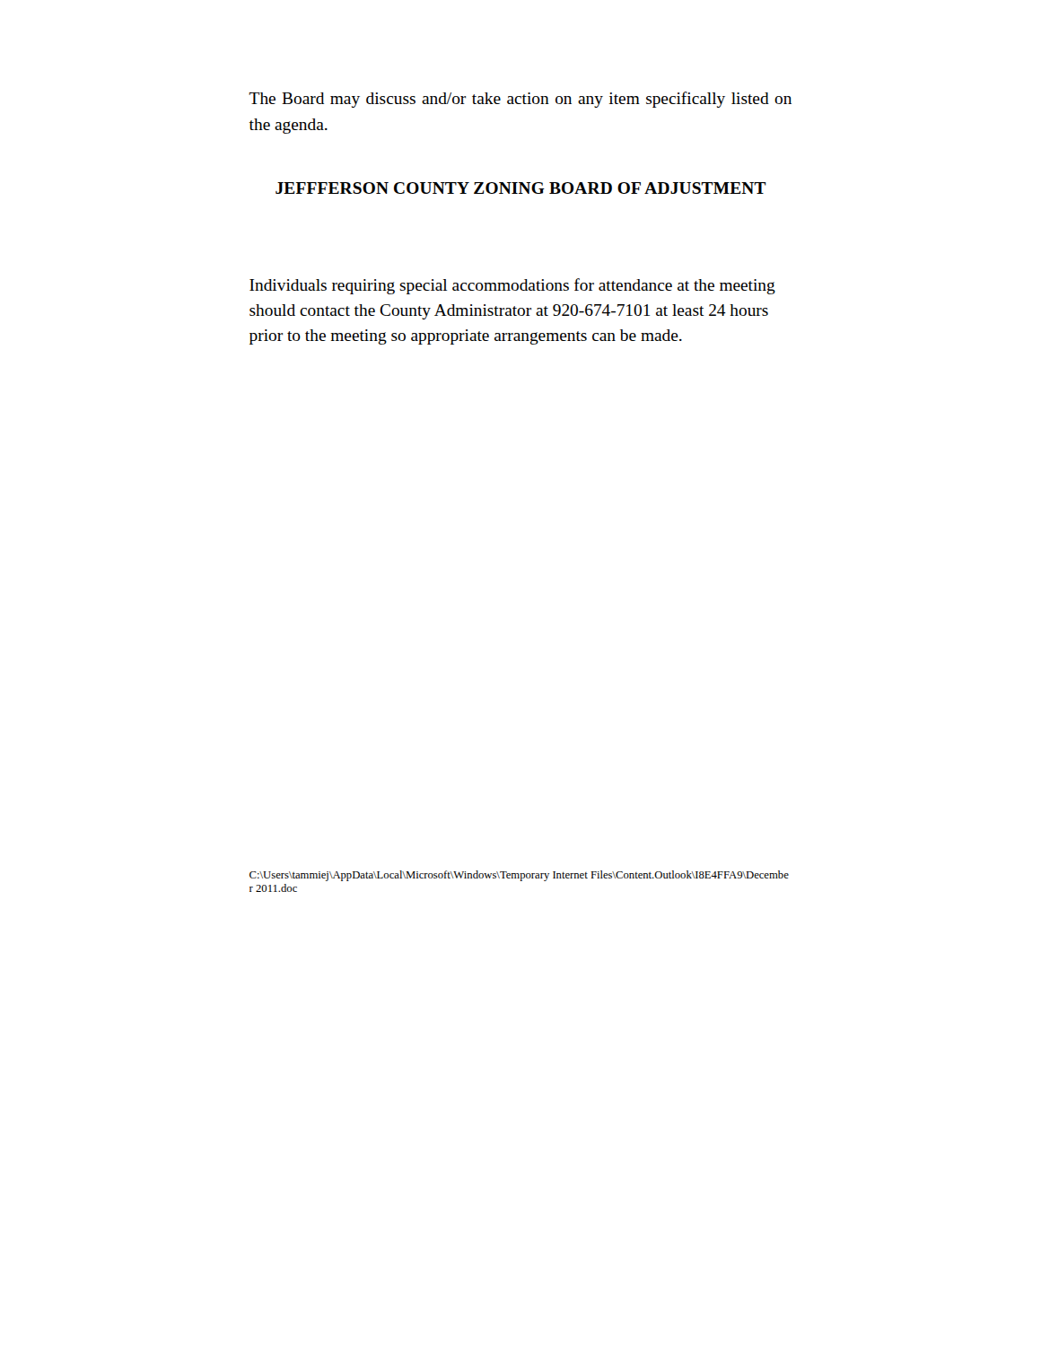The Board may discuss and/or take action on any item specifically listed on the agenda.
JEFFFERSON COUNTY ZONING BOARD OF ADJUSTMENT
Individuals requiring special accommodations for attendance at the meeting should contact the County Administrator at 920-674-7101 at least 24 hours prior to the meeting so appropriate arrangements can be made.
C:\Users\tammiej\AppData\Local\Microsoft\Windows\Temporary Internet Files\Content.Outlook\I8E4FFA9\December 2011.doc